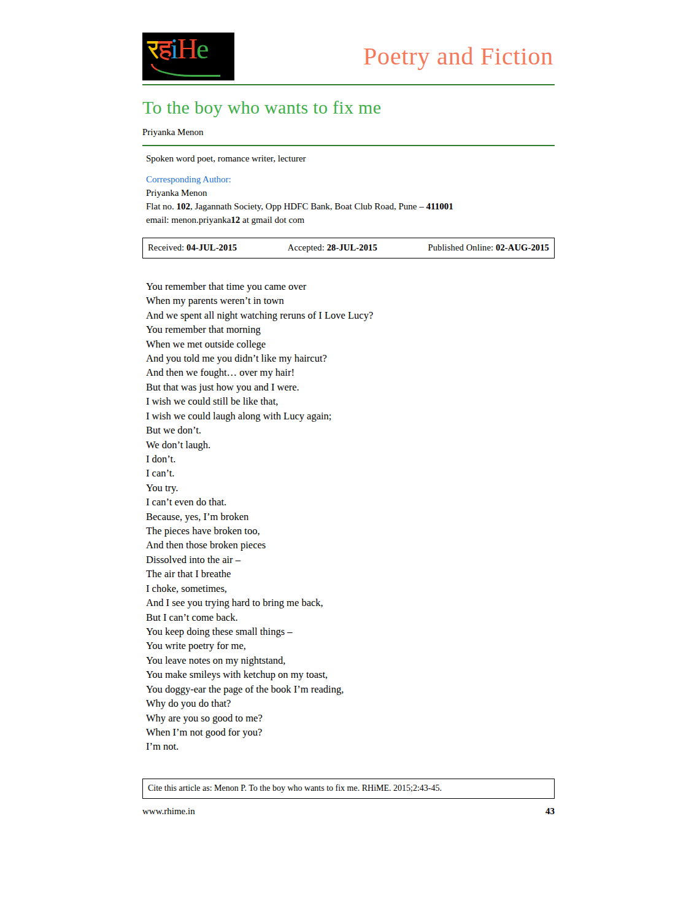रहiHe
Poetry and Fiction
To the boy who wants to fix me
Priyanka Menon
Spoken word poet, romance writer, lecturer
Corresponding Author:
Priyanka Menon
Flat no. 102, Jagannath Society, Opp HDFC Bank, Boat Club Road, Pune – 411001
email: menon.priyanka12 at gmail dot com
Received: 04-JUL-2015 Accepted: 28-JUL-2015 Published Online: 02-AUG-2015
You remember that time you came over When my parents weren’t in town And we spent all night watching reruns of I Love Lucy? You remember that morning When we met outside college And you told me you didn’t like my haircut? And then we fought… over my hair! But that was just how you and I were. I wish we could still be like that, I wish we could laugh along with Lucy again; But we don’t. We don’t laugh. I don’t. I can’t. You try. I can’t even do that. Because, yes, I’m broken The pieces have broken too, And then those broken pieces Dissolved into the air – The air that I breathe I choke, sometimes, And I see you trying hard to bring me back, But I can’t come back. You keep doing these small things – You write poetry for me, You leave notes on my nightstand, You make smileys with ketchup on my toast, You doggy-ear the page of the book I’m reading, Why do you do that? Why are you so good to me? When I’m not good for you? I’m not.
Cite this article as: Menon P. To the boy who wants to fix me. RHiME. 2015;2:43-45.
www.rhime.in 43